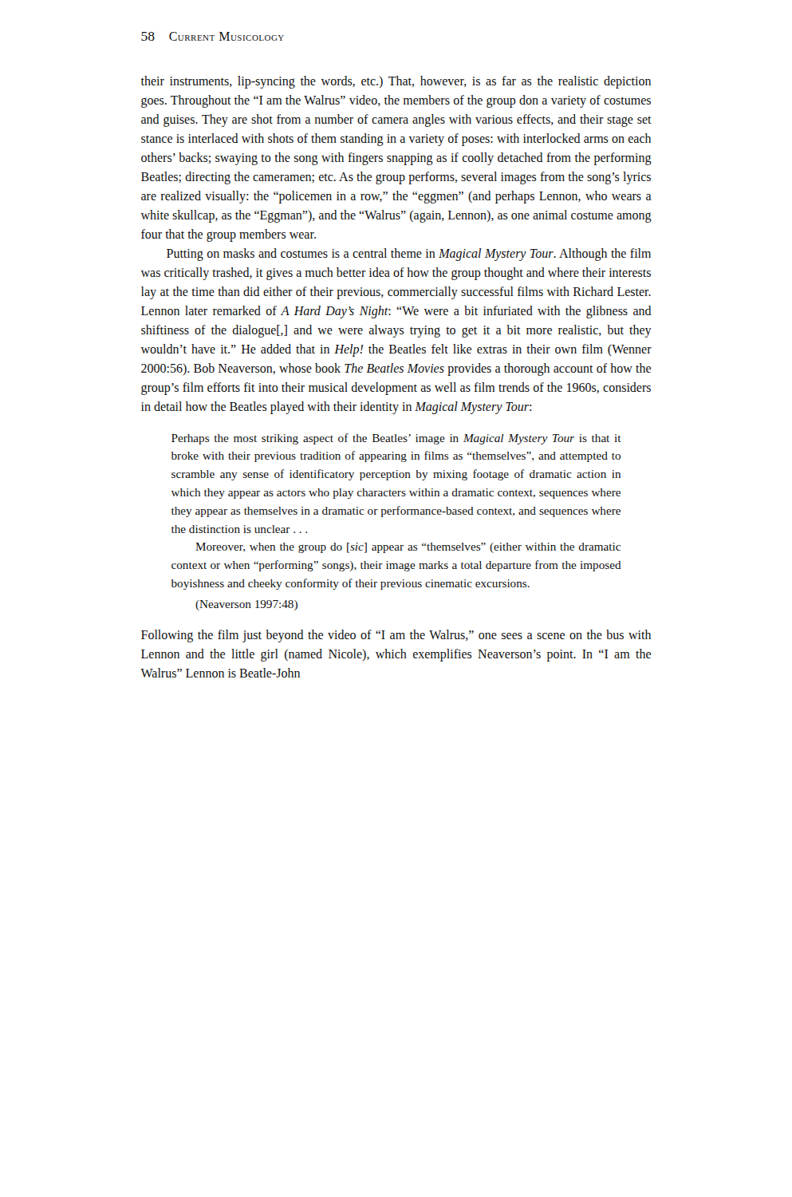58 Current Musicology
their instruments, lip-syncing the words, etc.) That, however, is as far as the realistic depiction goes. Throughout the “I am the Walrus” video, the members of the group don a variety of costumes and guises. They are shot from a number of camera angles with various effects, and their stage set stance is interlaced with shots of them standing in a variety of poses: with interlocked arms on each others’ backs; swaying to the song with fingers snapping as if coolly detached from the performing Beatles; directing the cameramen; etc. As the group performs, several images from the song’s lyrics are realized visually: the “policemen in a row,” the “eggmen” (and perhaps Lennon, who wears a white skullcap, as the “Eggman”), and the “Walrus” (again, Lennon), as one animal costume among four that the group members wear.
Putting on masks and costumes is a central theme in Magical Mystery Tour. Although the film was critically trashed, it gives a much better idea of how the group thought and where their interests lay at the time than did either of their previous, commercially successful films with Richard Lester. Lennon later remarked of A Hard Day’s Night: “We were a bit infuriated with the glibness and shiftiness of the dialogue[,] and we were always trying to get it a bit more realistic, but they wouldn’t have it.” He added that in Help! the Beatles felt like extras in their own film (Wenner 2000:56). Bob Neaverson, whose book The Beatles Movies provides a thorough account of how the group’s film efforts fit into their musical development as well as film trends of the 1960s, considers in detail how the Beatles played with their identity in Magical Mystery Tour:
Perhaps the most striking aspect of the Beatles’ image in Magical Mystery Tour is that it broke with their previous tradition of appearing in films as “themselves”, and attempted to scramble any sense of identificatory perception by mixing footage of dramatic action in which they appear as actors who play characters within a dramatic context, sequences where they appear as themselves in a dramatic or performance-based context, and sequences where the distinction is unclear . . .
Moreover, when the group do [sic] appear as “themselves” (either within the dramatic context or when “performing” songs), their image marks a total departure from the imposed boyishness and cheeky conformity of their previous cinematic excursions. (Neaverson 1997:48)
Following the film just beyond the video of “I am the Walrus,” one sees a scene on the bus with Lennon and the little girl (named Nicole), which exemplifies Neaverson’s point. In “I am the Walrus” Lennon is Beatle-John